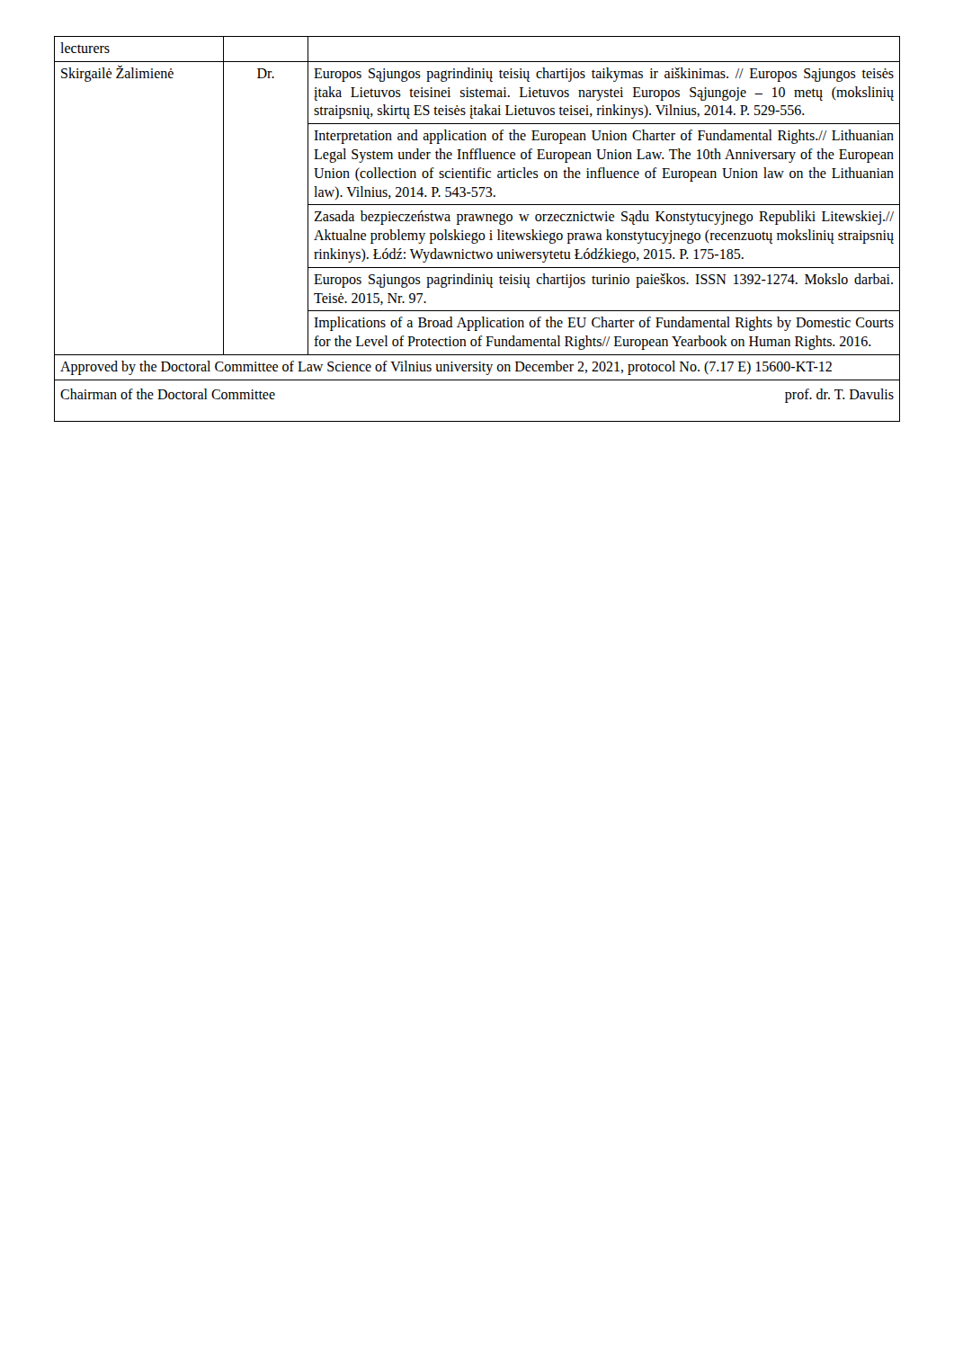| lecturers | | |
| Skirgailė Žalimienė | Dr. | Europos Sąjungos pagrindinių teisių chartijos taikymas ir aiškinimas. // Europos Sąjungos teisės įtaka Lietuvos teisinei sistemai. Lietuvos narystei Europos Sąjungoje – 10 metų (mokslinių straipsnių, skirtų ES teisės įtakai Lietuvos teisei, rinkinys). Vilnius, 2014. P. 529-556. |
| | | Interpretation and application of the European Union Charter of Fundamental Rights.// Lithuanian Legal System under the Inffluence of European Union Law. The 10th Anniversary of the European Union (collection of scientific articles on the influence of European Union law on the Lithuanian law). Vilnius, 2014. P. 543-573. |
| | | Zasada bezpieczeństwa prawnego w orzecznictwie Sądu Konstytucyjnego Republiki Litewskiej.// Aktualne problemy polskiego i litewskiego prawa konstytucyjnego (recenzuotų mokslinių straipsnių rinkinys). Łódź: Wydawnictwo uniwersytetu Łódźkiego, 2015. P. 175-185. |
| | | Europos Sąjungos pagrindinių teisių chartijos turinio paieškos. ISSN 1392-1274. Mokslo darbai. Teisė. 2015, Nr. 97. |
| | | Implications of a Broad Application of the EU Charter of Fundamental Rights by Domestic Courts for the Level of Protection of Fundamental Rights// European Yearbook on Human Rights. 2016. |
| Approved by the Doctoral Committee of Law Science of Vilnius university on December 2, 2021, protocol No. (7.17 E) 15600-KT-12 |
| Chairman of the Doctoral Committee prof. dr. T. Davulis |